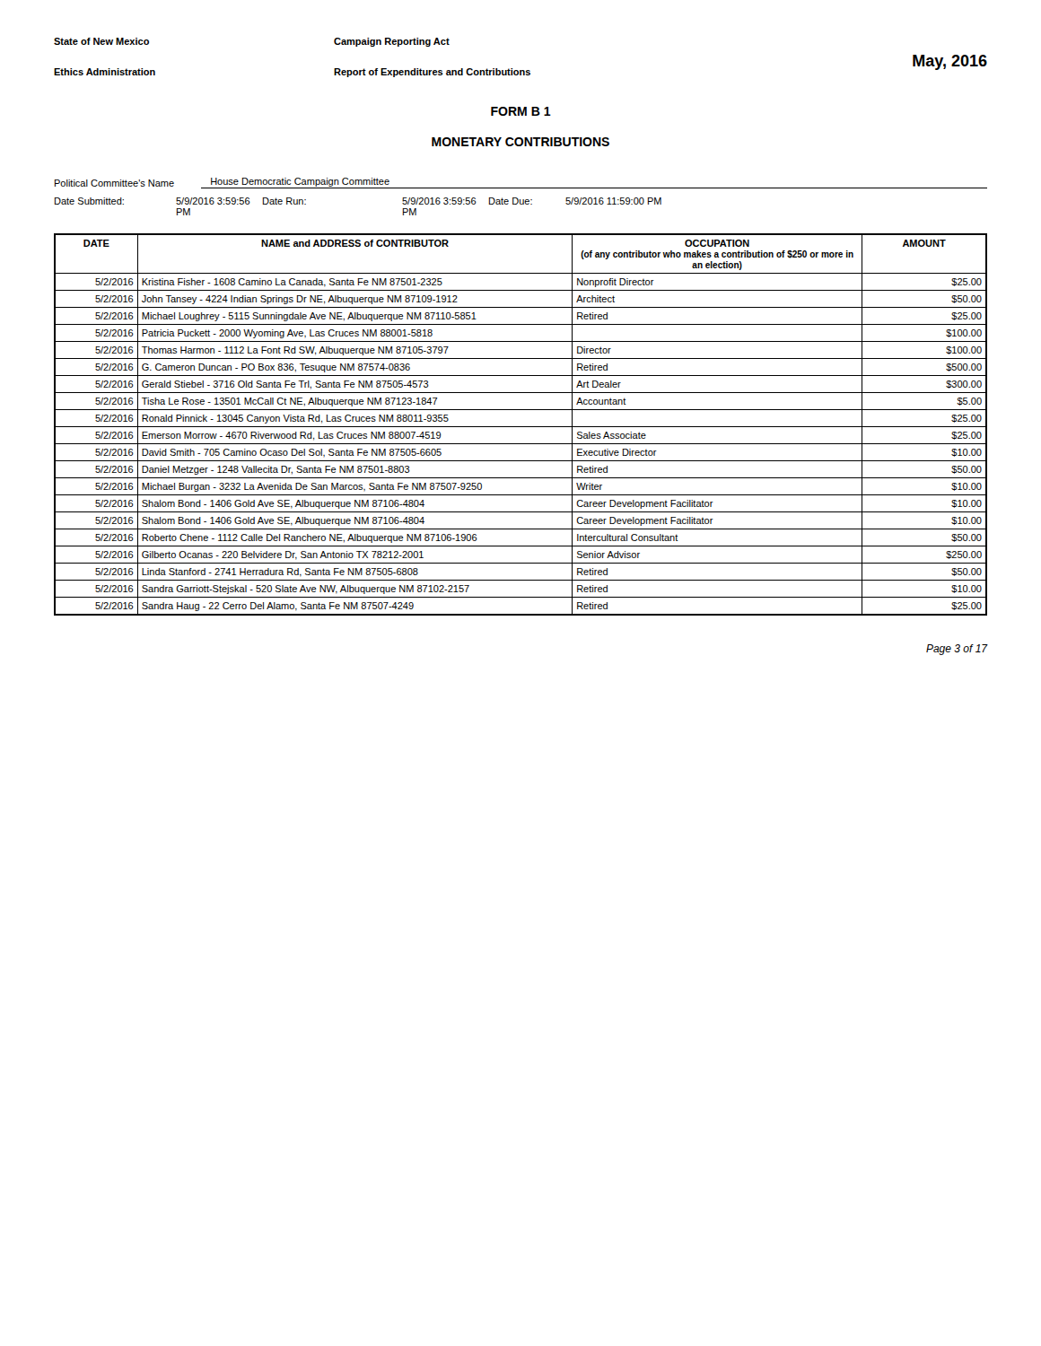State of New Mexico
Ethics Administration
Campaign Reporting Act
Report of Expenditures and Contributions
May, 2016
FORM B 1
MONETARY CONTRIBUTIONS
Political Committee's Name
House Democratic Campaign Committee
Date Submitted: 5/9/2016 3:59:56 PM Date Run: 5/9/2016 3:59:56 PM Date Due: 5/9/2016 11:59:00 PM
| DATE | NAME and ADDRESS of CONTRIBUTOR | OCCUPATION (of any contributor who makes a contribution of $250 or more in an election) | AMOUNT |
| --- | --- | --- | --- |
| 5/2/2016 | Kristina Fisher - 1608 Camino La Canada, Santa Fe NM 87501-2325 | Nonprofit Director | $25.00 |
| 5/2/2016 | John Tansey - 4224 Indian Springs Dr NE, Albuquerque NM 87109-1912 | Architect | $50.00 |
| 5/2/2016 | Michael Loughrey - 5115 Sunningdale Ave NE, Albuquerque NM 87110-5851 | Retired | $25.00 |
| 5/2/2016 | Patricia Puckett - 2000 Wyoming Ave, Las Cruces NM 88001-5818 | | $100.00 |
| 5/2/2016 | Thomas Harmon - 1112 La Font Rd SW, Albuquerque NM 87105-3797 | Director | $100.00 |
| 5/2/2016 | G. Cameron Duncan - PO Box 836, Tesuque NM 87574-0836 | Retired | $500.00 |
| 5/2/2016 | Gerald Stiebel - 3716 Old Santa Fe Trl, Santa Fe NM 87505-4573 | Art Dealer | $300.00 |
| 5/2/2016 | Tisha Le Rose - 13501 McCall Ct NE, Albuquerque NM 87123-1847 | Accountant | $5.00 |
| 5/2/2016 | Ronald Pinnick - 13045 Canyon Vista Rd, Las Cruces NM 88011-9355 | | $25.00 |
| 5/2/2016 | Emerson Morrow - 4670 Riverwood Rd, Las Cruces NM 88007-4519 | Sales Associate | $25.00 |
| 5/2/2016 | David Smith - 705 Camino Ocaso Del Sol, Santa Fe NM 87505-6605 | Executive Director | $10.00 |
| 5/2/2016 | Daniel Metzger - 1248 Vallecita Dr, Santa Fe NM 87501-8803 | Retired | $50.00 |
| 5/2/2016 | Michael Burgan - 3232 La Avenida De San Marcos, Santa Fe NM 87507-9250 | Writer | $10.00 |
| 5/2/2016 | Shalom Bond - 1406 Gold Ave SE, Albuquerque NM 87106-4804 | Career Development Facilitator | $10.00 |
| 5/2/2016 | Shalom Bond - 1406 Gold Ave SE, Albuquerque NM 87106-4804 | Career Development Facilitator | $10.00 |
| 5/2/2016 | Roberto Chene - 1112 Calle Del Ranchero NE, Albuquerque NM 87106-1906 | Intercultural Consultant | $50.00 |
| 5/2/2016 | Gilberto Ocanas - 220 Belvidere Dr, San Antonio TX 78212-2001 | Senior Advisor | $250.00 |
| 5/2/2016 | Linda Stanford - 2741 Herradura Rd, Santa Fe NM 87505-6808 | Retired | $50.00 |
| 5/2/2016 | Sandra Garriott-Stejskal - 520 Slate Ave NW, Albuquerque NM 87102-2157 | Retired | $10.00 |
| 5/2/2016 | Sandra Haug - 22 Cerro Del Alamo, Santa Fe NM 87507-4249 | Retired | $25.00 |
Page 3 of 17